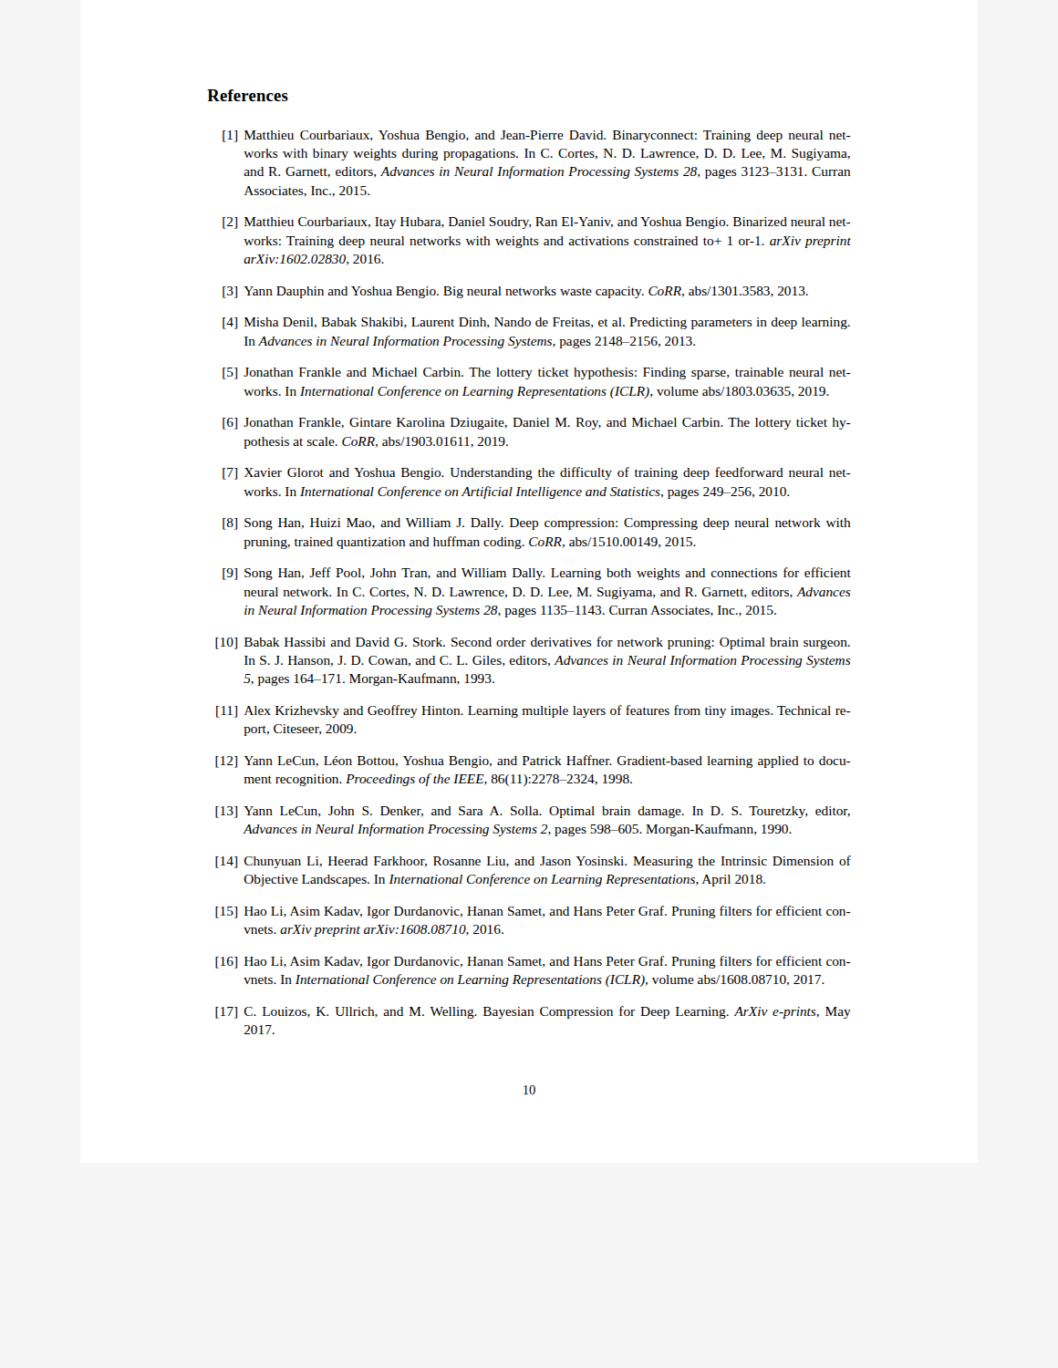References
Matthieu Courbariaux, Yoshua Bengio, and Jean-Pierre David. Binaryconnect: Training deep neural networks with binary weights during propagations. In C. Cortes, N. D. Lawrence, D. D. Lee, M. Sugiyama, and R. Garnett, editors, Advances in Neural Information Processing Systems 28, pages 3123–3131. Curran Associates, Inc., 2015.
Matthieu Courbariaux, Itay Hubara, Daniel Soudry, Ran El-Yaniv, and Yoshua Bengio. Binarized neural networks: Training deep neural networks with weights and activations constrained to+ 1 or-1. arXiv preprint arXiv:1602.02830, 2016.
Yann Dauphin and Yoshua Bengio. Big neural networks waste capacity. CoRR, abs/1301.3583, 2013.
Misha Denil, Babak Shakibi, Laurent Dinh, Nando de Freitas, et al. Predicting parameters in deep learning. In Advances in Neural Information Processing Systems, pages 2148–2156, 2013.
Jonathan Frankle and Michael Carbin. The lottery ticket hypothesis: Finding sparse, trainable neural networks. In International Conference on Learning Representations (ICLR), volume abs/1803.03635, 2019.
Jonathan Frankle, Gintare Karolina Dziugaite, Daniel M. Roy, and Michael Carbin. The lottery ticket hypothesis at scale. CoRR, abs/1903.01611, 2019.
Xavier Glorot and Yoshua Bengio. Understanding the difficulty of training deep feedforward neural networks. In International Conference on Artificial Intelligence and Statistics, pages 249–256, 2010.
Song Han, Huizi Mao, and William J. Dally. Deep compression: Compressing deep neural network with pruning, trained quantization and huffman coding. CoRR, abs/1510.00149, 2015.
Song Han, Jeff Pool, John Tran, and William Dally. Learning both weights and connections for efficient neural network. In C. Cortes, N. D. Lawrence, D. D. Lee, M. Sugiyama, and R. Garnett, editors, Advances in Neural Information Processing Systems 28, pages 1135–1143. Curran Associates, Inc., 2015.
Babak Hassibi and David G. Stork. Second order derivatives for network pruning: Optimal brain surgeon. In S. J. Hanson, J. D. Cowan, and C. L. Giles, editors, Advances in Neural Information Processing Systems 5, pages 164–171. Morgan-Kaufmann, 1993.
Alex Krizhevsky and Geoffrey Hinton. Learning multiple layers of features from tiny images. Technical report, Citeseer, 2009.
Yann LeCun, Léon Bottou, Yoshua Bengio, and Patrick Haffner. Gradient-based learning applied to document recognition. Proceedings of the IEEE, 86(11):2278–2324, 1998.
Yann LeCun, John S. Denker, and Sara A. Solla. Optimal brain damage. In D. S. Touretzky, editor, Advances in Neural Information Processing Systems 2, pages 598–605. Morgan-Kaufmann, 1990.
Chunyuan Li, Heerad Farkhoor, Rosanne Liu, and Jason Yosinski. Measuring the Intrinsic Dimension of Objective Landscapes. In International Conference on Learning Representations, April 2018.
Hao Li, Asim Kadav, Igor Durdanovic, Hanan Samet, and Hans Peter Graf. Pruning filters for efficient convnets. arXiv preprint arXiv:1608.08710, 2016.
Hao Li, Asim Kadav, Igor Durdanovic, Hanan Samet, and Hans Peter Graf. Pruning filters for efficient convnets. In International Conference on Learning Representations (ICLR), volume abs/1608.08710, 2017.
C. Louizos, K. Ullrich, and M. Welling. Bayesian Compression for Deep Learning. ArXiv e-prints, May 2017.
10